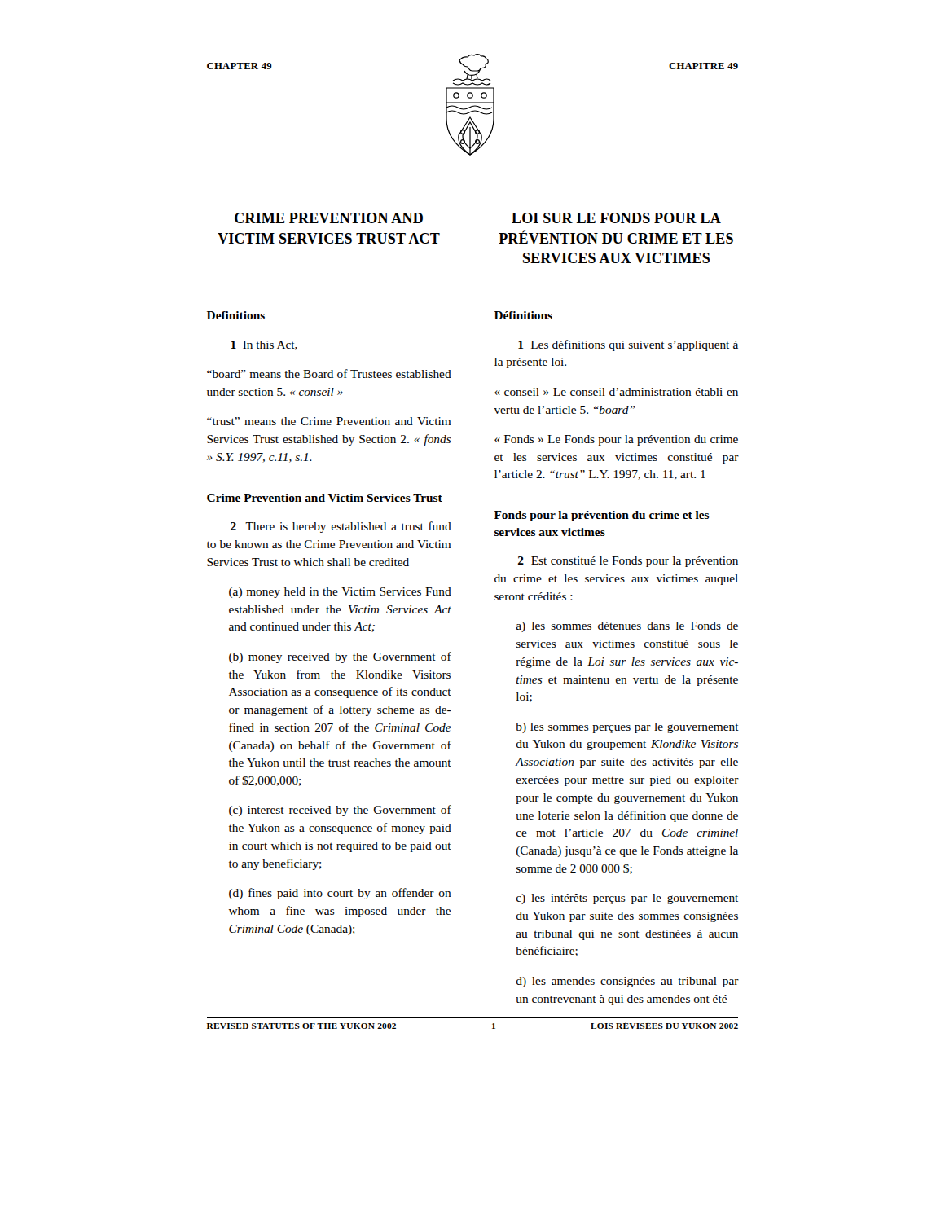CHAPTER 49
CHAPITRE 49
CRIME PREVENTION AND VICTIM SERVICES TRUST ACT
LOI SUR LE FONDS POUR LA PRÉVENTION DU CRIME ET LES SERVICES AUX VICTIMES
Definitions
1 In this Act,
“board” means the Board of Trustees established under section 5. « conseil »
“trust” means the Crime Prevention and Victim Services Trust established by Section 2. « fonds » S.Y. 1997, c.11, s.1.
Crime Prevention and Victim Services Trust
2 There is hereby established a trust fund to be known as the Crime Prevention and Victim Services Trust to which shall be credited
(a) money held in the Victim Services Fund established under the Victim Services Act and continued under this Act;
(b) money received by the Government of the Yukon from the Klondike Visitors Association as a consequence of its conduct or management of a lottery scheme as defined in section 207 of the Criminal Code (Canada) on behalf of the Government of the Yukon until the trust reaches the amount of $2,000,000;
(c) interest received by the Government of the Yukon as a consequence of money paid in court which is not required to be paid out to any beneficiary;
(d) fines paid into court by an offender on whom a fine was imposed under the Criminal Code (Canada);
Définitions
1 Les définitions qui suivent s’appliquent à la présente loi.
« conseil » Le conseil d’administration établi en vertu de l’article 5. “board”
« Fonds » Le Fonds pour la prévention du crime et les services aux victimes constitué par l’article 2. “trust” L.Y. 1997, ch. 11, art. 1
Fonds pour la prévention du crime et les services aux victimes
2 Est constitué le Fonds pour la prévention du crime et les services aux victimes auquel seront crédités :
a) les sommes détenues dans le Fonds de services aux victimes constitué sous le régime de la Loi sur les services aux victimes et maintenu en vertu de la présente loi;
b) les sommes perçues par le gouvernement du Yukon du groupement Klondike Visitors Association par suite des activités par elle exercées pour mettre sur pied ou exploiter pour le compte du gouvernement du Yukon une loterie selon la définition que donne de ce mot l’article 207 du Code criminel (Canada) jusqu’à ce que le Fonds atteigne la somme de 2 000 000 $;
c) les intérêts perçus par le gouvernement du Yukon par suite des sommes consignées au tribunal qui ne sont destinées à aucun bénéficiaire;
d) les amendes consignées au tribunal par un contrevenant à qui des amendes ont été
REVISED STATUTES OF THE YUKON 2002
1
LOIS RÉVISÉES DU YUKON 2002